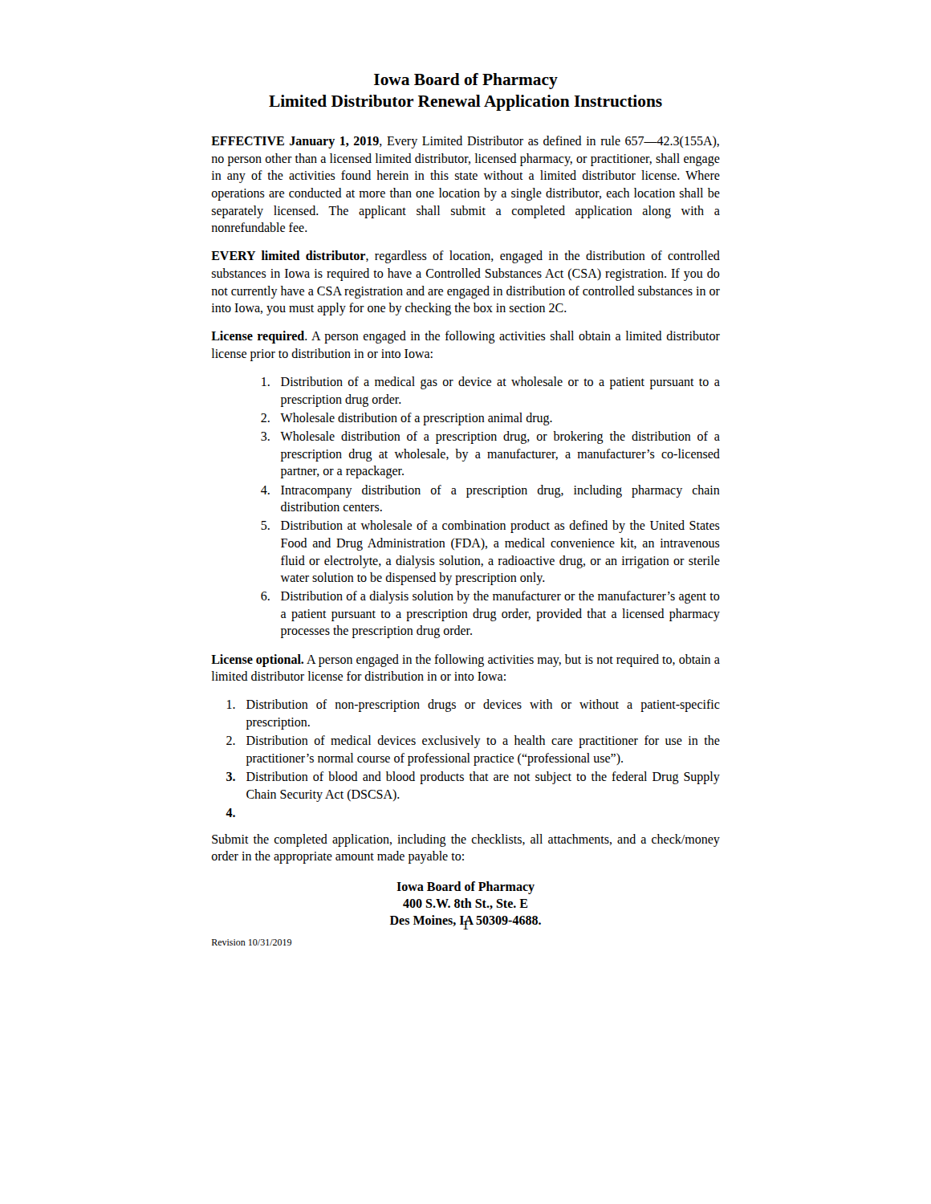Iowa Board of Pharmacy Limited Distributor Renewal Application Instructions
EFFECTIVE January 1, 2019, Every Limited Distributor as defined in rule 657—42.3(155A), no person other than a licensed limited distributor, licensed pharmacy, or practitioner, shall engage in any of the activities found herein in this state without a limited distributor license. Where operations are conducted at more than one location by a single distributor, each location shall be separately licensed. The applicant shall submit a completed application along with a nonrefundable fee.
EVERY limited distributor, regardless of location, engaged in the distribution of controlled substances in Iowa is required to have a Controlled Substances Act (CSA) registration. If you do not currently have a CSA registration and are engaged in distribution of controlled substances in or into Iowa, you must apply for one by checking the box in section 2C.
License required. A person engaged in the following activities shall obtain a limited distributor license prior to distribution in or into Iowa:
Distribution of a medical gas or device at wholesale or to a patient pursuant to a prescription drug order.
Wholesale distribution of a prescription animal drug.
Wholesale distribution of a prescription drug, or brokering the distribution of a prescription drug at wholesale, by a manufacturer, a manufacturer’s co-licensed partner, or a repackager.
Intracompany distribution of a prescription drug, including pharmacy chain distribution centers.
Distribution at wholesale of a combination product as defined by the United States Food and Drug Administration (FDA), a medical convenience kit, an intravenous fluid or electrolyte, a dialysis solution, a radioactive drug, or an irrigation or sterile water solution to be dispensed by prescription only.
Distribution of a dialysis solution by the manufacturer or the manufacturer’s agent to a patient pursuant to a prescription drug order, provided that a licensed pharmacy processes the prescription drug order.
License optional. A person engaged in the following activities may, but is not required to, obtain a limited distributor license for distribution in or into Iowa:
Distribution of non-prescription drugs or devices with or without a patient-specific prescription.
Distribution of medical devices exclusively to a health care practitioner for use in the practitioner’s normal course of professional practice (“professional use”).
Distribution of blood and blood products that are not subject to the federal Drug Supply Chain Security Act (DSCSA).
Submit the completed application, including the checklists, all attachments, and a check/money order in the appropriate amount made payable to:
Iowa Board of Pharmacy
400 S.W. 8th St., Ste. E
Des Moines, IA 50309-4688.
1
Revision 10/31/2019